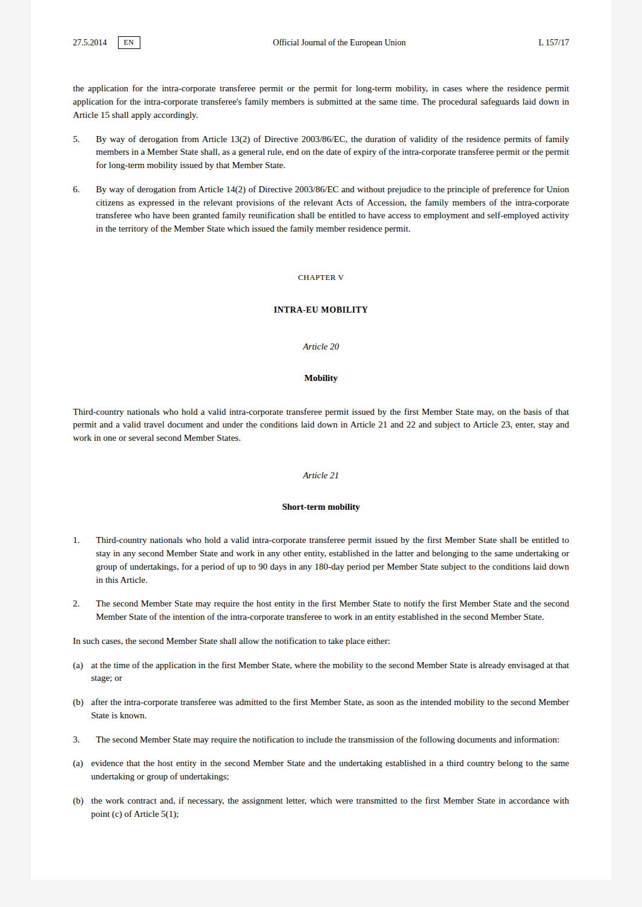27.5.2014 EN Official Journal of the European Union L 157/17
the application for the intra-corporate transferee permit or the permit for long-term mobility, in cases where the residence permit application for the intra-corporate transferee's family members is submitted at the same time. The procedural safeguards laid down in Article 15 shall apply accordingly.
5. By way of derogation from Article 13(2) of Directive 2003/86/EC, the duration of validity of the residence permits of family members in a Member State shall, as a general rule, end on the date of expiry of the intra-corporate transferee permit or the permit for long-term mobility issued by that Member State.
6. By way of derogation from Article 14(2) of Directive 2003/86/EC and without prejudice to the principle of preference for Union citizens as expressed in the relevant provisions of the relevant Acts of Accession, the family members of the intra-corporate transferee who have been granted family reunification shall be entitled to have access to employment and self-employed activity in the territory of the Member State which issued the family member residence permit.
CHAPTER V
INTRA-EU MOBILITY
Article 20
Mobility
Third-country nationals who hold a valid intra-corporate transferee permit issued by the first Member State may, on the basis of that permit and a valid travel document and under the conditions laid down in Article 21 and 22 and subject to Article 23, enter, stay and work in one or several second Member States.
Article 21
Short-term mobility
1. Third-country nationals who hold a valid intra-corporate transferee permit issued by the first Member State shall be entitled to stay in any second Member State and work in any other entity, established in the latter and belonging to the same undertaking or group of undertakings, for a period of up to 90 days in any 180-day period per Member State subject to the conditions laid down in this Article.
2. The second Member State may require the host entity in the first Member State to notify the first Member State and the second Member State of the intention of the intra-corporate transferee to work in an entity established in the second Member State.
In such cases, the second Member State shall allow the notification to take place either:
(a) at the time of the application in the first Member State, where the mobility to the second Member State is already envisaged at that stage; or
(b) after the intra-corporate transferee was admitted to the first Member State, as soon as the intended mobility to the second Member State is known.
3. The second Member State may require the notification to include the transmission of the following documents and information:
(a) evidence that the host entity in the second Member State and the undertaking established in a third country belong to the same undertaking or group of undertakings;
(b) the work contract and, if necessary, the assignment letter, which were transmitted to the first Member State in accordance with point (c) of Article 5(1);